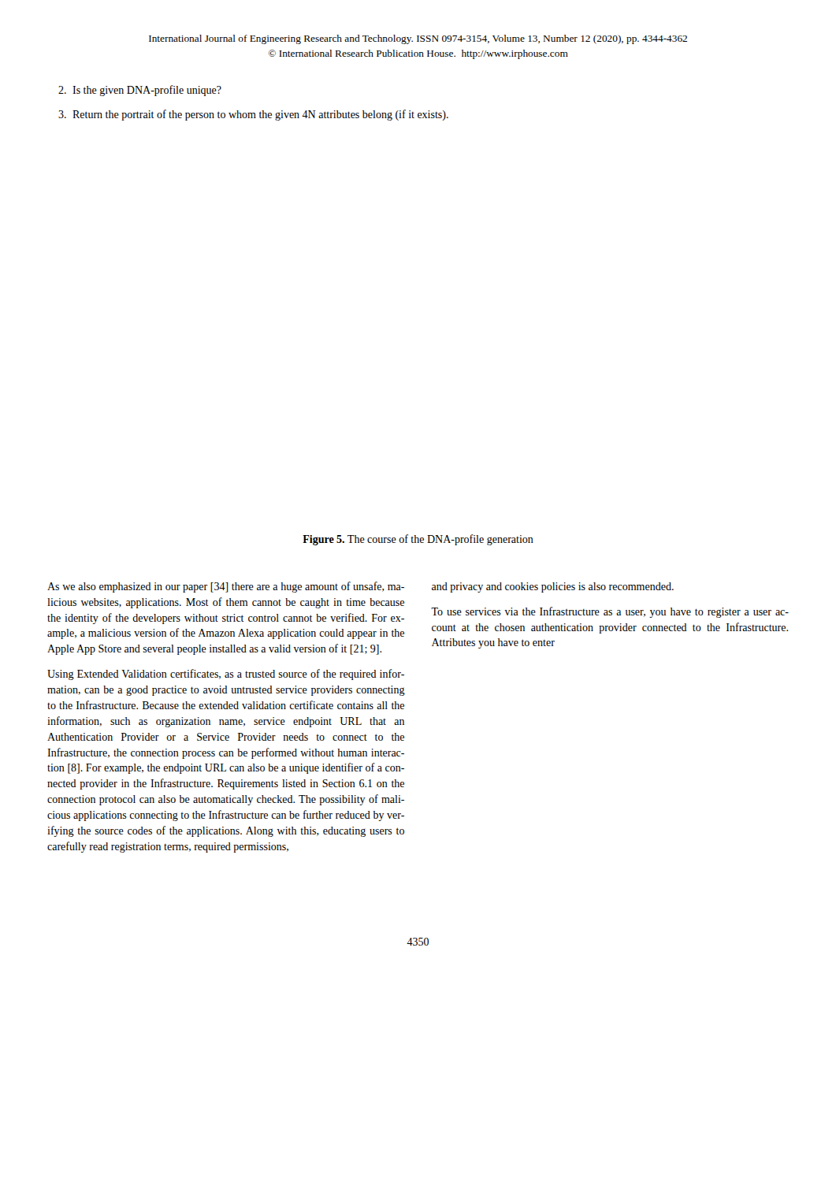International Journal of Engineering Research and Technology. ISSN 0974-3154, Volume 13, Number 12 (2020), pp. 4344-4362 © International Research Publication House. http://www.irphouse.com
Is the given DNA-profile unique?
Return the portrait of the person to whom the given 4N attributes belong (if it exists).
Figure 5. The course of the DNA-profile generation
As we also emphasized in our paper [34] there are a huge amount of unsafe, malicious websites, applications. Most of them cannot be caught in time because the identity of the developers without strict control cannot be verified. For example, a malicious version of the Amazon Alexa application could appear in the Apple App Store and several people installed as a valid version of it [21; 9].
Using Extended Validation certificates, as a trusted source of the required information, can be a good practice to avoid untrusted service providers connecting to the Infrastructure. Because the extended validation certificate contains all the information, such as organization name, service endpoint URL that an Authentication Provider or a Service Provider needs to connect to the Infrastructure, the connection process can be performed without human interaction [8]. For example, the endpoint URL can also be a unique identifier of a connected provider in the Infrastructure. Requirements listed in Section 6.1 on the connection protocol can also be automatically checked. The possibility of malicious applications connecting to the Infrastructure can be further reduced by verifying the source codes of the applications. Along with this, educating users to carefully read registration terms, required permissions,
and privacy and cookies policies is also recommended.
To use services via the Infrastructure as a user, you have to register a user account at the chosen authentication provider connected to the Infrastructure. Attributes you have to enter
4350